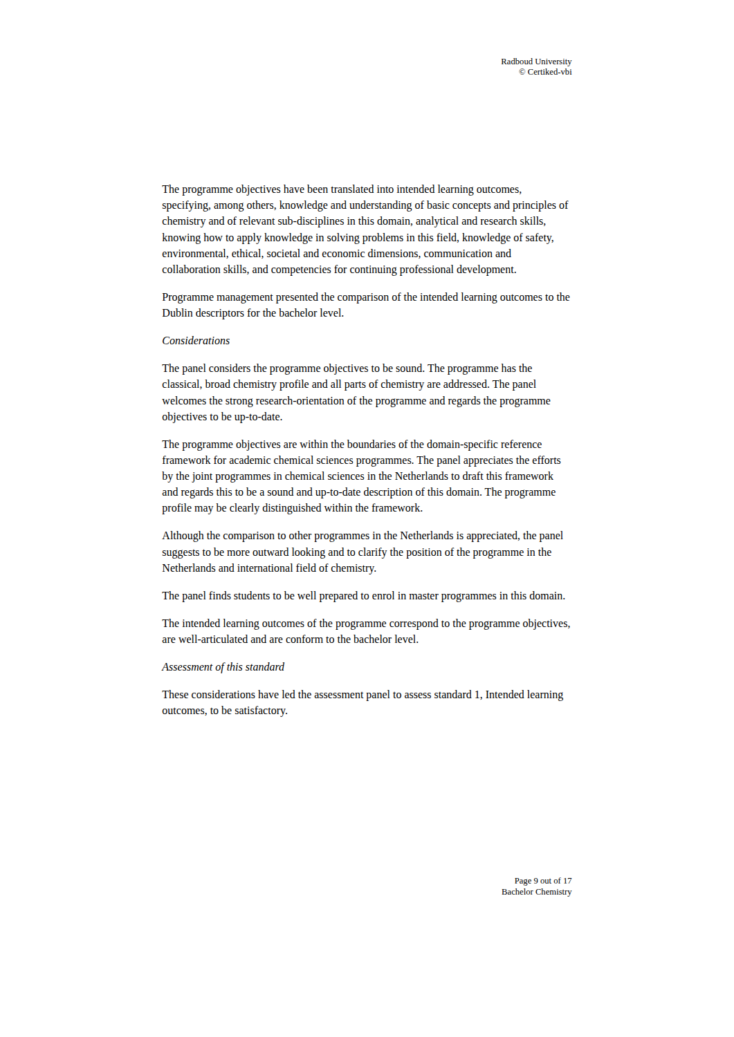Radboud University
© Certiked-vbi
The programme objectives have been translated into intended learning outcomes, specifying, among others, knowledge and understanding of basic concepts and principles of chemistry and of relevant sub-disciplines in this domain, analytical and research skills, knowing how to apply knowledge in solving problems in this field, knowledge of safety, environmental, ethical, societal and economic dimensions, communication and collaboration skills, and competencies for continuing professional development.
Programme management presented the comparison of the intended learning outcomes to the Dublin descriptors for the bachelor level.
Considerations
The panel considers the programme objectives to be sound. The programme has the classical, broad chemistry profile and all parts of chemistry are addressed. The panel welcomes the strong research-orientation of the programme and regards the programme objectives to be up-to-date.
The programme objectives are within the boundaries of the domain-specific reference framework for academic chemical sciences programmes. The panel appreciates the efforts by the joint programmes in chemical sciences in the Netherlands to draft this framework and regards this to be a sound and up-to-date description of this domain. The programme profile may be clearly distinguished within the framework.
Although the comparison to other programmes in the Netherlands is appreciated, the panel suggests to be more outward looking and to clarify the position of the programme in the Netherlands and international field of chemistry.
The panel finds students to be well prepared to enrol in master programmes in this domain.
The intended learning outcomes of the programme correspond to the programme objectives, are well-articulated and are conform to the bachelor level.
Assessment of this standard
These considerations have led the assessment panel to assess standard 1, Intended learning outcomes, to be satisfactory.
Page 9 out of 17
Bachelor Chemistry